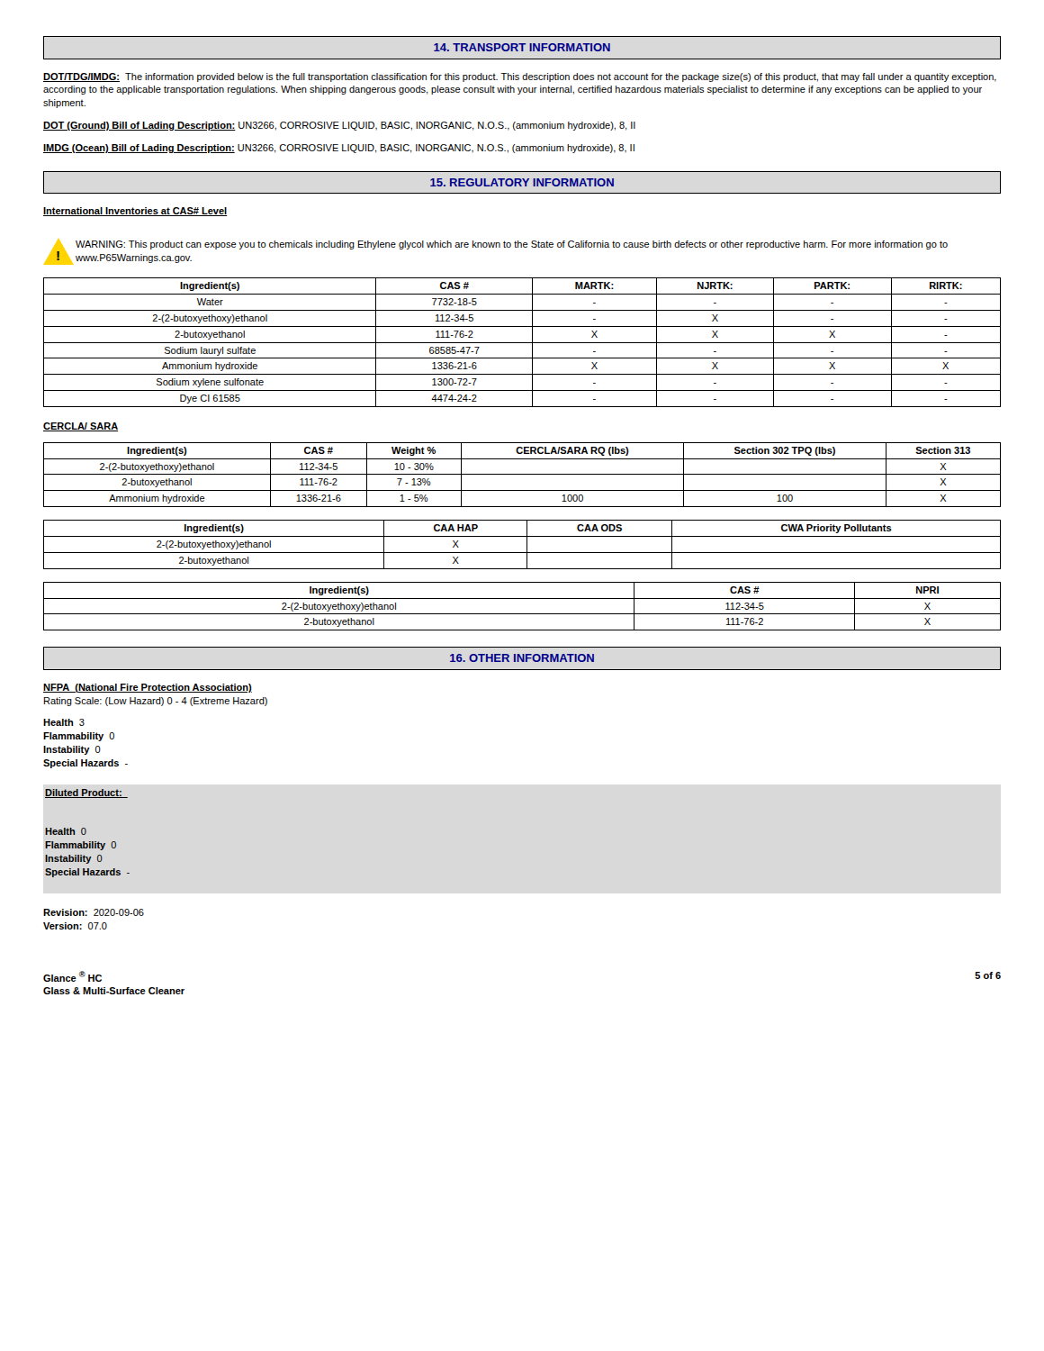14. TRANSPORT INFORMATION
DOT/TDG/IMDG: The information provided below is the full transportation classification for this product. This description does not account for the package size(s) of this product, that may fall under a quantity exception, according to the applicable transportation regulations. When shipping dangerous goods, please consult with your internal, certified hazardous materials specialist to determine if any exceptions can be applied to your shipment.
DOT (Ground) Bill of Lading Description: UN3266, CORROSIVE LIQUID, BASIC, INORGANIC, N.O.S., (ammonium hydroxide), 8, II
IMDG (Ocean) Bill of Lading Description: UN3266, CORROSIVE LIQUID, BASIC, INORGANIC, N.O.S., (ammonium hydroxide), 8, II
15. REGULATORY INFORMATION
International Inventories at CAS# Level
WARNING: This product can expose you to chemicals including Ethylene glycol which are known to the State of California to cause birth defects or other reproductive harm. For more information go to www.P65Warnings.ca.gov.
| Ingredient(s) | CAS # | MARTK: | NJRTK: | PARTK: | RIRTK: |
| --- | --- | --- | --- | --- | --- |
| Water | 7732-18-5 | - | - | - | - |
| 2-(2-butoxyethoxy)ethanol | 112-34-5 | - | X | - | - |
| 2-butoxyethanol | 111-76-2 | X | X | X | - |
| Sodium lauryl sulfate | 68585-47-7 | - | - | - | - |
| Ammonium hydroxide | 1336-21-6 | X | X | X | X |
| Sodium xylene sulfonate | 1300-72-7 | - | - | - | - |
| Dye CI 61585 | 4474-24-2 | - | - | - | - |
CERCLA/ SARA
| Ingredient(s) | CAS # | Weight % | CERCLA/SARA RQ (lbs) | Section 302 TPQ (lbs) | Section 313 |
| --- | --- | --- | --- | --- | --- |
| 2-(2-butoxyethoxy)ethanol | 112-34-5 | 10 - 30% | | | X |
| 2-butoxyethanol | 111-76-2 | 7 - 13% | | | X |
| Ammonium hydroxide | 1336-21-6 | 1 - 5% | 1000 | 100 | X |
| Ingredient(s) | CAA HAP | CAA ODS | CWA Priority Pollutants |
| --- | --- | --- | --- |
| 2-(2-butoxyethoxy)ethanol | X | | |
| 2-butoxyethanol | X | | |
| Ingredient(s) | CAS # | NPRI |
| --- | --- | --- |
| 2-(2-butoxyethoxy)ethanol | 112-34-5 | X |
| 2-butoxyethanol | 111-76-2 | X |
16. OTHER INFORMATION
NFPA (National Fire Protection Association)
Rating Scale: (Low Hazard) 0 - 4 (Extreme Hazard)
Health 3
Flammability 0
Instability 0
Special Hazards -
Diluted Product:
Health 0
Flammability 0
Instability 0
Special Hazards -
Revision: 2020-09-06
Version: 07.0
Glance ® HC
Glass & Multi-Surface Cleaner 5 of 6